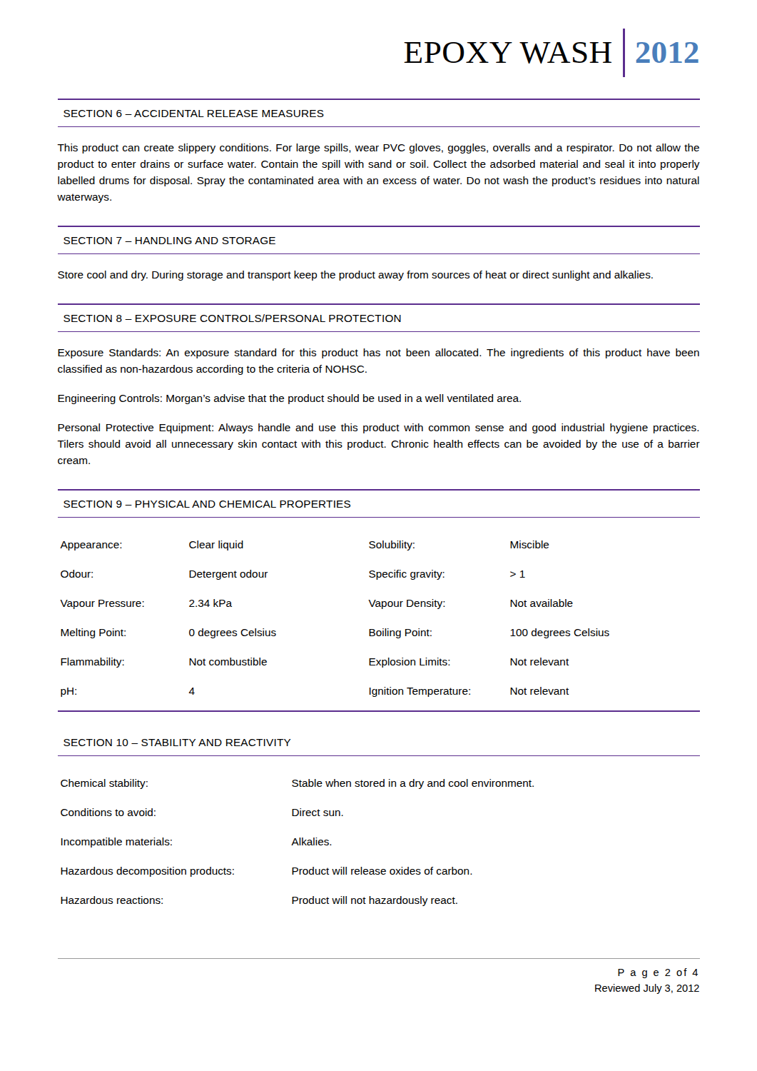EPOXY WASH 2012
SECTION 6 – ACCIDENTAL RELEASE MEASURES
This product can create slippery conditions. For large spills, wear PVC gloves, goggles, overalls and a respirator. Do not allow the product to enter drains or surface water. Contain the spill with sand or soil. Collect the adsorbed material and seal it into properly labelled drums for disposal. Spray the contaminated area with an excess of water. Do not wash the product’s residues into natural waterways.
SECTION 7 – HANDLING AND STORAGE
Store cool and dry. During storage and transport keep the product away from sources of heat or direct sunlight and alkalies.
SECTION 8 – EXPOSURE CONTROLS/PERSONAL PROTECTION
Exposure Standards: An exposure standard for this product has not been allocated. The ingredients of this product have been classified as non-hazardous according to the criteria of NOHSC.
Engineering Controls: Morgan’s advise that the product should be used in a well ventilated area.
Personal Protective Equipment: Always handle and use this product with common sense and good industrial hygiene practices. Tilers should avoid all unnecessary skin contact with this product. Chronic health effects can be avoided by the use of a barrier cream.
SECTION 9 – PHYSICAL AND CHEMICAL PROPERTIES
| Appearance: | Clear liquid | Solubility: | Miscible |
| Odour: | Detergent odour | Specific gravity: | > 1 |
| Vapour Pressure: | 2.34 kPa | Vapour Density: | Not available |
| Melting Point: | 0 degrees Celsius | Boiling Point: | 100 degrees Celsius |
| Flammability: | Not combustible | Explosion Limits: | Not relevant |
| pH: | 4 | Ignition Temperature: | Not relevant |
SECTION 10 – STABILITY AND REACTIVITY
| Chemical stability: | Stable when stored in a dry and cool environment. |
| Conditions to avoid: | Direct sun. |
| Incompatible materials: | Alkalies. |
| Hazardous decomposition products: | Product will release oxides of carbon. |
| Hazardous reactions: | Product will not hazardously react. |
P a g e 2 of 4
Reviewed July 3, 2012